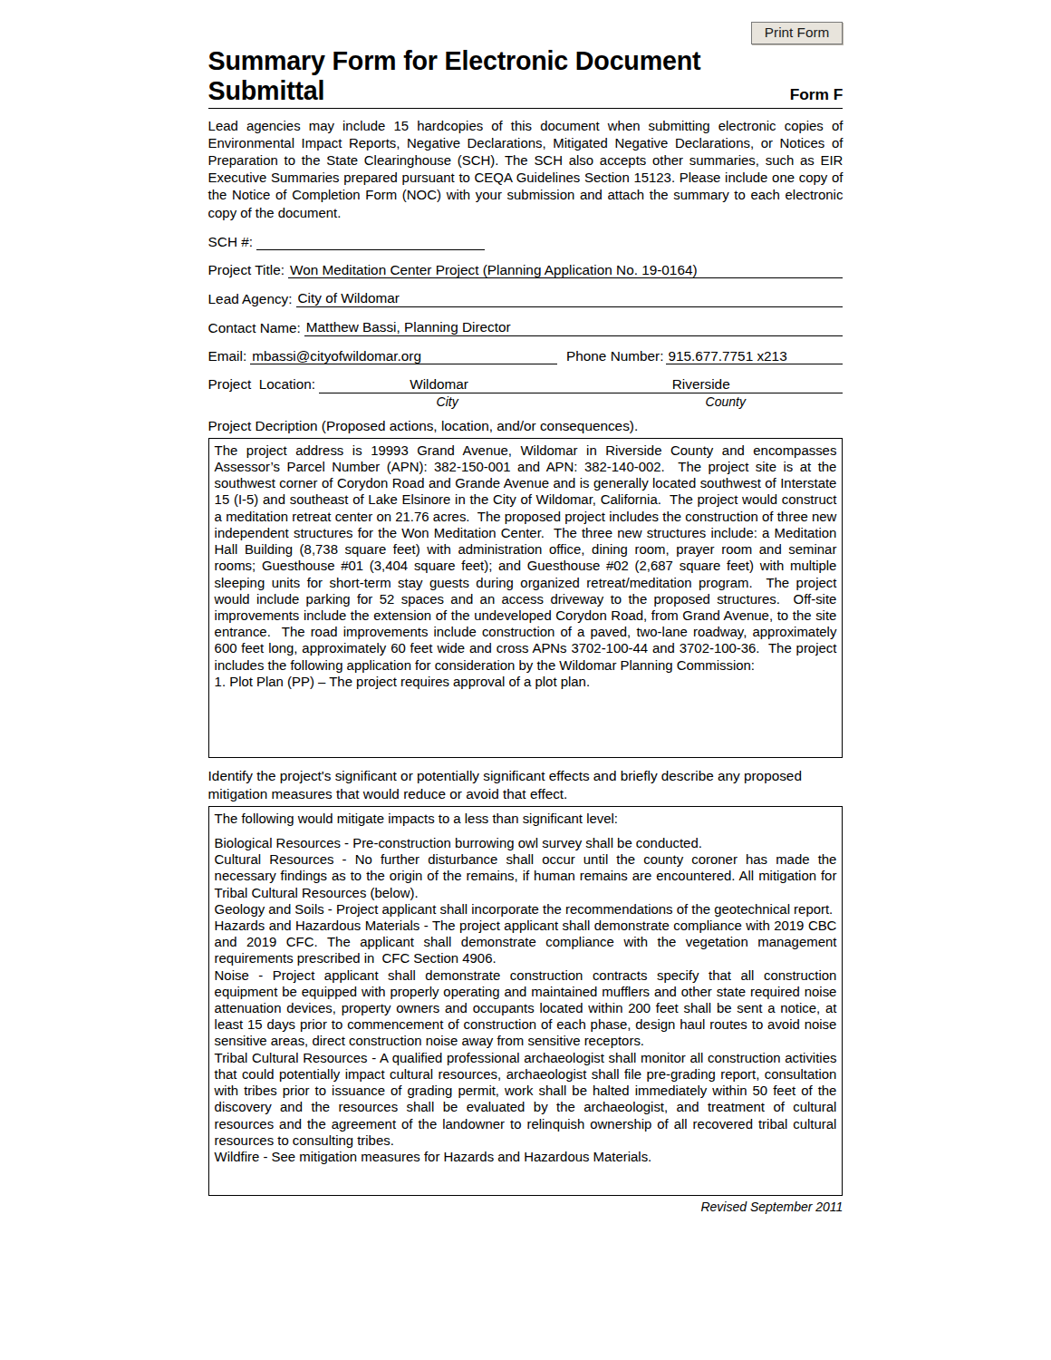Print Form
Summary Form for Electronic Document Submittal
Form F
Lead agencies may include 15 hardcopies of this document when submitting electronic copies of Environmental Impact Reports, Negative Declarations, Mitigated Negative Declarations, or Notices of Preparation to the State Clearinghouse (SCH). The SCH also accepts other summaries, such as EIR Executive Summaries prepared pursuant to CEQA Guidelines Section 15123. Please include one copy of the Notice of Completion Form (NOC) with your submission and attach the summary to each electronic copy of the document.
SCH #:
Project Title: Won Meditation Center Project (Planning Application No. 19-0164)
Lead Agency: City of Wildomar
Contact Name: Matthew Bassi, Planning Director
Email: mbassi@cityofwildomar.org
Phone Number: 915.677.7751 x213
Project Location: Wildomar
Riverside
City
County
Project Decription (Proposed actions, location, and/or consequences).
The project address is 19993 Grand Avenue, Wildomar in Riverside County and encompasses Assessor’s Parcel Number (APN): 382-150-001 and APN: 382-140-002. The project site is at the southwest corner of Corydon Road and Grande Avenue and is generally located southwest of Interstate 15 (I-5) and southeast of Lake Elsinore in the City of Wildomar, California. The project would construct a meditation retreat center on 21.76 acres. The proposed project includes the construction of three new independent structures for the Won Meditation Center. The three new structures include: a Meditation Hall Building (8,738 square feet) with administration office, dining room, prayer room and seminar rooms; Guesthouse #01 (3,404 square feet); and Guesthouse #02 (2,687 square feet) with multiple sleeping units for short-term stay guests during organized retreat/meditation program. The project would include parking for 52 spaces and an access driveway to the proposed structures. Off-site improvements include the extension of the undeveloped Corydon Road, from Grand Avenue, to the site entrance. The road improvements include construction of a paved, two-lane roadway, approximately 600 feet long, approximately 60 feet wide and cross APNs 3702-100-44 and 3702-100-36. The project includes the following application for consideration by the Wildomar Planning Commission:
1. Plot Plan (PP) – The project requires approval of a plot plan.
Identify the project's significant or potentially significant effects and briefly describe any proposed mitigation measures that would reduce or avoid that effect.
The following would mitigate impacts to a less than significant level:
Biological Resources - Pre-construction burrowing owl survey shall be conducted.
Cultural Resources - No further disturbance shall occur until the county coroner has made the necessary findings as to the origin of the remains, if human remains are encountered. All mitigation for Tribal Cultural Resources (below).
Geology and Soils - Project applicant shall incorporate the recommendations of the geotechnical report.
Hazards and Hazardous Materials - The project applicant shall demonstrate compliance with 2019 CBC and 2019 CFC. The applicant shall demonstrate compliance with the vegetation management requirements prescribed in CFC Section 4906.
Noise - Project applicant shall demonstrate construction contracts specify that all construction equipment be equipped with properly operating and maintained mufflers and other state required noise attenuation devices, property owners and occupants located within 200 feet shall be sent a notice, at least 15 days prior to commencement of construction of each phase, design haul routes to avoid noise sensitive areas, direct construction noise away from sensitive receptors.
Tribal Cultural Resources - A qualified professional archaeologist shall monitor all construction activities that could potentially impact cultural resources, archaeologist shall file pre-grading report, consultation with tribes prior to issuance of grading permit, work shall be halted immediately within 50 feet of the discovery and the resources shall be evaluated by the archaeologist, and treatment of cultural resources and the agreement of the landowner to relinquish ownership of all recovered tribal cultural resources to consulting tribes.
Wildfire - See mitigation measures for Hazards and Hazardous Materials.
Revised September 2011